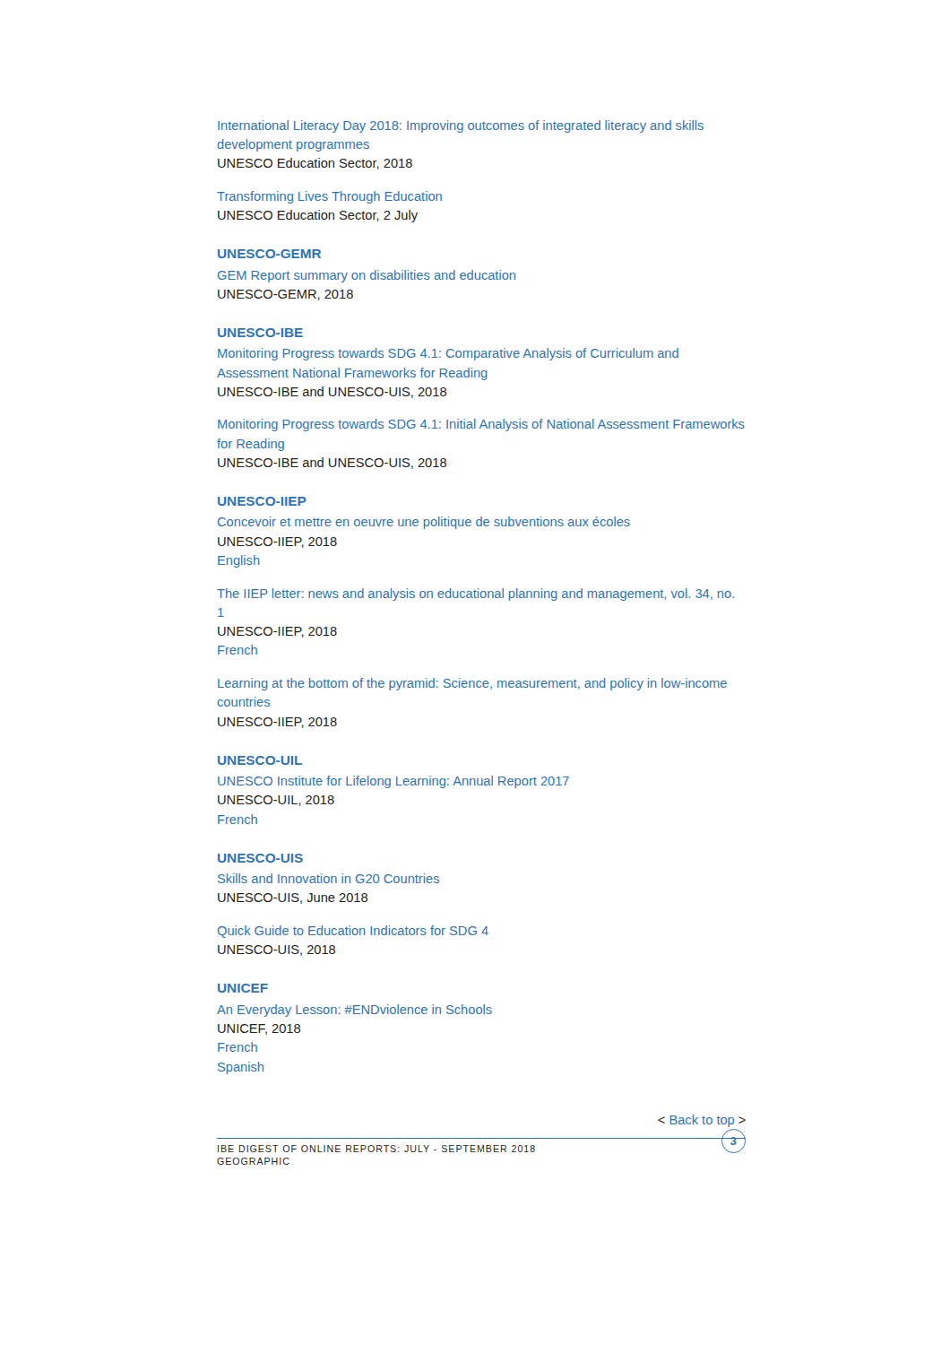International Literacy Day 2018: Improving outcomes of integrated literacy and skills development programmes UNESCO Education Sector, 2018
Transforming Lives Through Education UNESCO Education Sector, 2 July
UNESCO-GEMR
GEM Report summary on disabilities and education UNESCO-GEMR, 2018
UNESCO-IBE
Monitoring Progress towards SDG 4.1: Comparative Analysis of Curriculum and Assessment National Frameworks for Reading UNESCO-IBE and UNESCO-UIS, 2018
Monitoring Progress towards SDG 4.1: Initial Analysis of National Assessment Frameworks for Reading UNESCO-IBE and UNESCO-UIS, 2018
UNESCO-IIEP
Concevoir et mettre en oeuvre une politique de subventions aux écoles UNESCO-IIEP, 2018 English
The IIEP letter: news and analysis on educational planning and management, vol. 34, no. 1 UNESCO-IIEP, 2018 French
Learning at the bottom of the pyramid: Science, measurement, and policy in low-income countries UNESCO-IIEP, 2018
UNESCO-UIL
UNESCO Institute for Lifelong Learning: Annual Report 2017 UNESCO-UIL, 2018 French
UNESCO-UIS
Skills and Innovation in G20 Countries UNESCO-UIS, June 2018
Quick Guide to Education Indicators for SDG 4 UNESCO-UIS, 2018
UNICEF
An Everyday Lesson: #ENDviolence in Schools UNICEF, 2018 French Spanish
< Back to top >
IBE DIGEST OF ONLINE REPORTS: JULY - SEPTEMBER 2018
GEOGRAPHIC
3